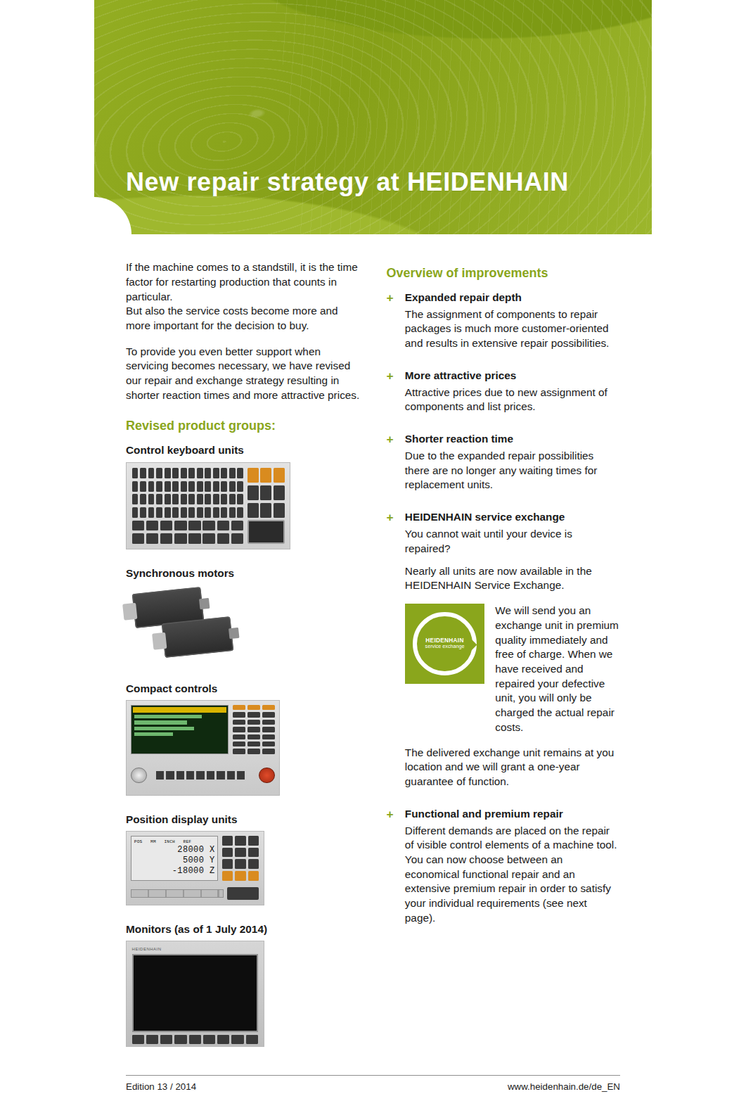New repair strategy at HEIDENHAIN
If the machine comes to a standstill, it is the time factor for restarting production that counts in particular.
But also the service costs become more and more important for the decision to buy.
To provide you even better support when servicing becomes necessary, we have revised our repair and exchange strategy resulting in shorter reaction times and more attractive prices.
Revised product groups:
Control keyboard units
Synchronous motors
Compact controls
Position display units
POS MM INCH REF
28000 X
5000 Y
-18000 Z
Monitors (as of 1 July 2014)
HEIDENHAIN
Overview of improvements
Expanded repair depth
The assignment of components to repair packages is much more customer-oriented and results in extensive repair possibilities.
More attractive prices
Attractive prices due to new assignment of components and list prices.
Shorter reaction time
Due to the expanded repair possibilities there are no longer any waiting times for replacement units.
HEIDENHAIN service exchange
You cannot wait until your device is repaired?
Nearly all units are now available in the HEIDENHAIN Service Exchange.
HEIDENHAIN service exchange
We will send you an exchange unit in premium quality immediately and free of charge. When we have received and repaired your defective unit, you will only be charged the actual repair costs.
The delivered exchange unit remains at you location and we will grant a one-year guarantee of function.
Functional and premium repair
Different demands are placed on the repair of visible control elements of a machine tool. You can now choose between an economical functional repair and an extensive premium repair in order to satisfy your individual requirements (see next page).
Edition 13 / 2014
www.heidenhain.de/de_EN